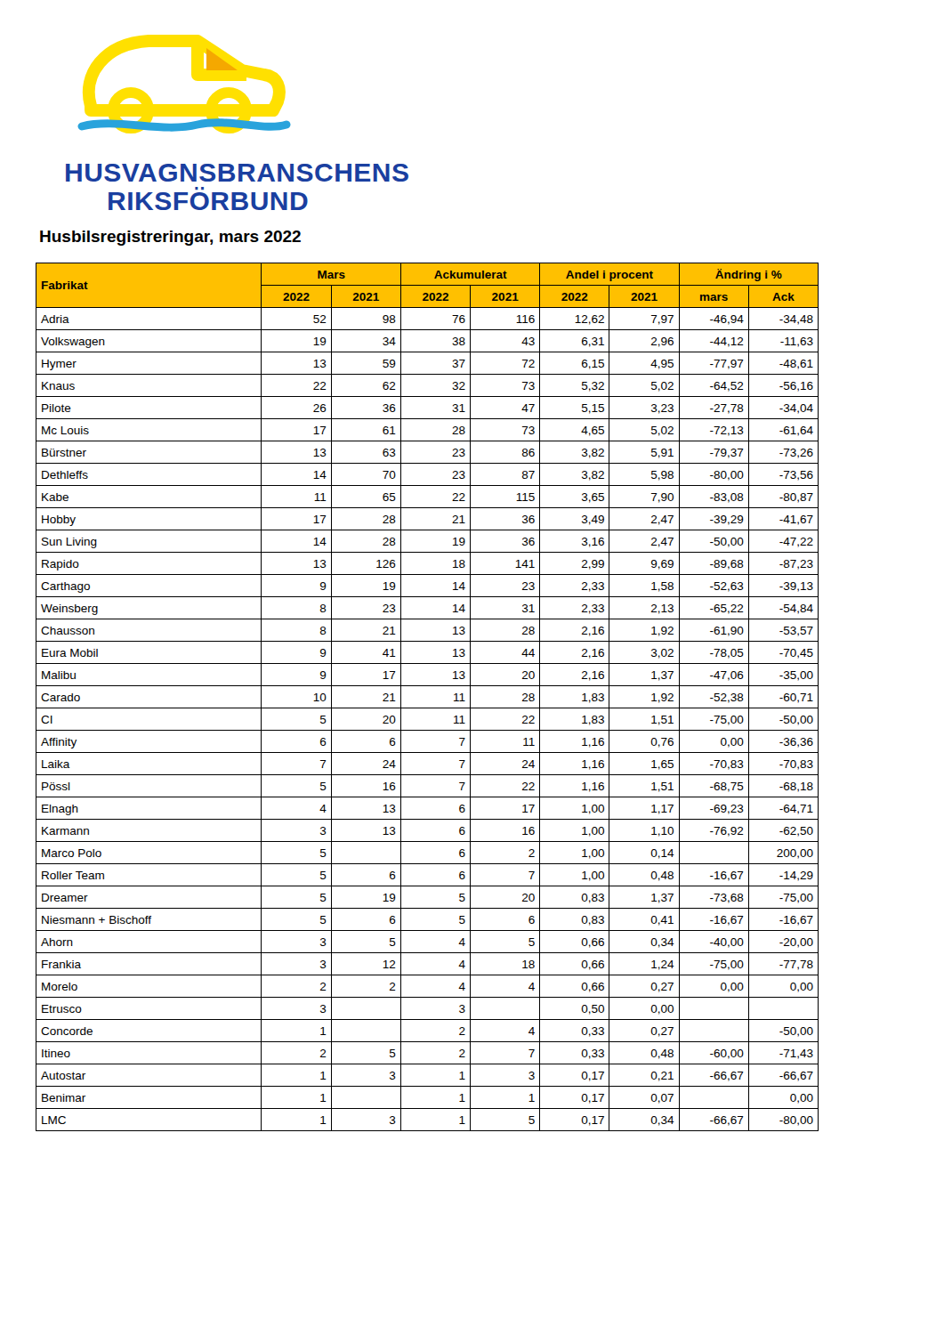HUSVAGNSBRANSCHENS
RIKSFÖRBUND
Husbilsregistreringar, mars 2022
| Fabrikat | Mars | Ackumulerat | Andel i procent | Ändring i % |
| --- | --- | --- | --- | --- |
| 2022 | 2021 | 2022 | 2021 | 2022 | 2021 | mars | Ack |
| Adria | 52 | 98 | 76 | 116 | 12,62 | 7,97 | -46,94 | -34,48 |
| Volkswagen | 19 | 34 | 38 | 43 | 6,31 | 2,96 | -44,12 | -11,63 |
| Hymer | 13 | 59 | 37 | 72 | 6,15 | 4,95 | -77,97 | -48,61 |
| Knaus | 22 | 62 | 32 | 73 | 5,32 | 5,02 | -64,52 | -56,16 |
| Pilote | 26 | 36 | 31 | 47 | 5,15 | 3,23 | -27,78 | -34,04 |
| Mc Louis | 17 | 61 | 28 | 73 | 4,65 | 5,02 | -72,13 | -61,64 |
| Bürstner | 13 | 63 | 23 | 86 | 3,82 | 5,91 | -79,37 | -73,26 |
| Dethleffs | 14 | 70 | 23 | 87 | 3,82 | 5,98 | -80,00 | -73,56 |
| Kabe | 11 | 65 | 22 | 115 | 3,65 | 7,90 | -83,08 | -80,87 |
| Hobby | 17 | 28 | 21 | 36 | 3,49 | 2,47 | -39,29 | -41,67 |
| Sun Living | 14 | 28 | 19 | 36 | 3,16 | 2,47 | -50,00 | -47,22 |
| Rapido | 13 | 126 | 18 | 141 | 2,99 | 9,69 | -89,68 | -87,23 |
| Carthago | 9 | 19 | 14 | 23 | 2,33 | 1,58 | -52,63 | -39,13 |
| Weinsberg | 8 | 23 | 14 | 31 | 2,33 | 2,13 | -65,22 | -54,84 |
| Chausson | 8 | 21 | 13 | 28 | 2,16 | 1,92 | -61,90 | -53,57 |
| Eura Mobil | 9 | 41 | 13 | 44 | 2,16 | 3,02 | -78,05 | -70,45 |
| Malibu | 9 | 17 | 13 | 20 | 2,16 | 1,37 | -47,06 | -35,00 |
| Carado | 10 | 21 | 11 | 28 | 1,83 | 1,92 | -52,38 | -60,71 |
| CI | 5 | 20 | 11 | 22 | 1,83 | 1,51 | -75,00 | -50,00 |
| Affinity | 6 | 6 | 7 | 11 | 1,16 | 0,76 | 0,00 | -36,36 |
| Laika | 7 | 24 | 7 | 24 | 1,16 | 1,65 | -70,83 | -70,83 |
| Pössl | 5 | 16 | 7 | 22 | 1,16 | 1,51 | -68,75 | -68,18 |
| Elnagh | 4 | 13 | 6 | 17 | 1,00 | 1,17 | -69,23 | -64,71 |
| Karmann | 3 | 13 | 6 | 16 | 1,00 | 1,10 | -76,92 | -62,50 |
| Marco Polo | 5 | | 6 | 2 | 1,00 | 0,14 | | 200,00 |
| Roller Team | 5 | 6 | 6 | 7 | 1,00 | 0,48 | -16,67 | -14,29 |
| Dreamer | 5 | 19 | 5 | 20 | 0,83 | 1,37 | -73,68 | -75,00 |
| Niesmann + Bischoff | 5 | 6 | 5 | 6 | 0,83 | 0,41 | -16,67 | -16,67 |
| Ahorn | 3 | 5 | 4 | 5 | 0,66 | 0,34 | -40,00 | -20,00 |
| Frankia | 3 | 12 | 4 | 18 | 0,66 | 1,24 | -75,00 | -77,78 |
| Morelo | 2 | 2 | 4 | 4 | 0,66 | 0,27 | 0,00 | 0,00 |
| Etrusco | 3 | | 3 | | 0,50 | 0,00 | | |
| Concorde | 1 | | 2 | 4 | 0,33 | 0,27 | | -50,00 |
| Itineo | 2 | 5 | 2 | 7 | 0,33 | 0,48 | -60,00 | -71,43 |
| Autostar | 1 | 3 | 1 | 3 | 0,17 | 0,21 | -66,67 | -66,67 |
| Benimar | 1 | | 1 | 1 | 0,17 | 0,07 | | 0,00 |
| LMC | 1 | 3 | 1 | 5 | 0,17 | 0,34 | -66,67 | -80,00 |